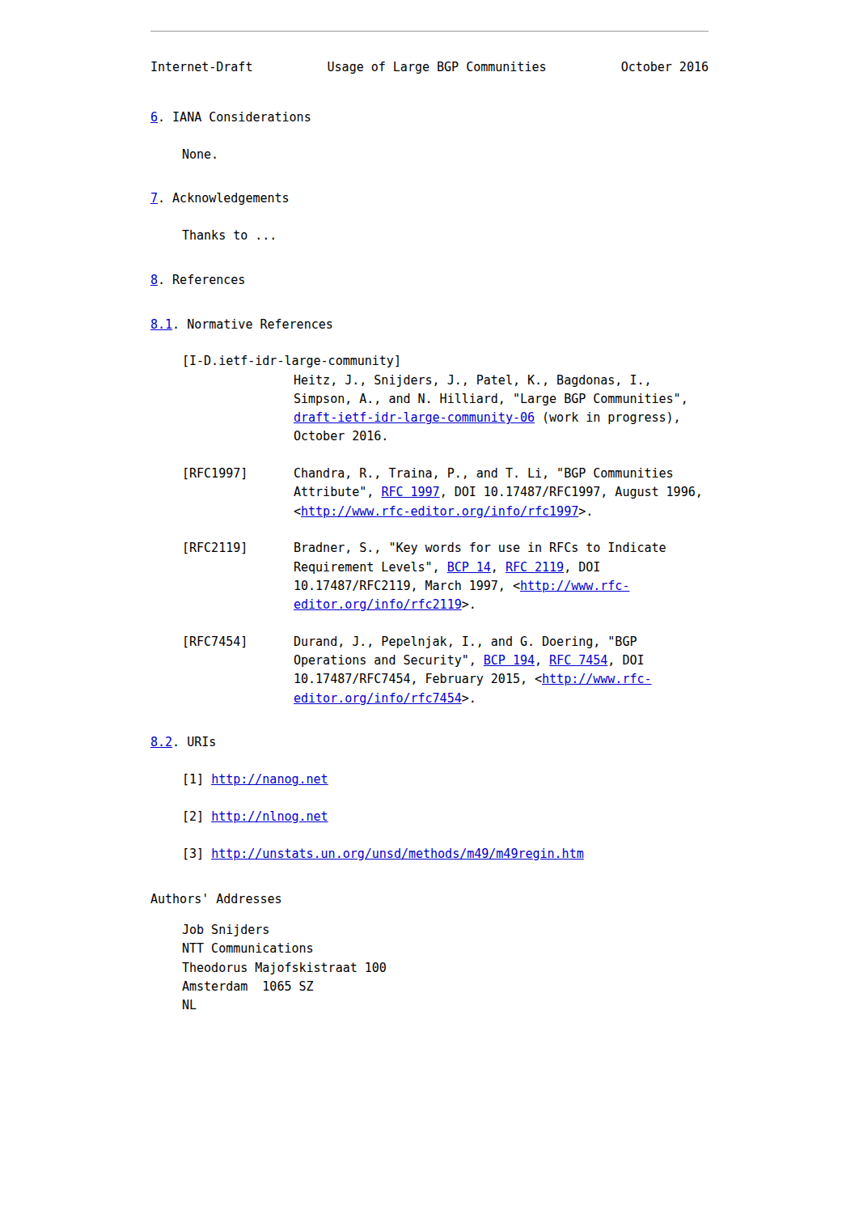Internet-Draft Usage of Large BGP Communities October 2016
6. IANA Considerations
None.
7. Acknowledgements
Thanks to ...
8. References
8.1. Normative References
[I-D.ietf-idr-large-community]
Heitz, J., Snijders, J., Patel, K., Bagdonas, I., Simpson, A., and N. Hilliard, "Large BGP Communities", draft-ietf-idr-large-community-06 (work in progress), October 2016.
[RFC1997]
Chandra, R., Traina, P., and T. Li, "BGP Communities Attribute", RFC 1997, DOI 10.17487/RFC1997, August 1996, <http://www.rfc-editor.org/info/rfc1997>.
[RFC2119]
Bradner, S., "Key words for use in RFCs to Indicate Requirement Levels", BCP 14, RFC 2119, DOI 10.17487/RFC2119, March 1997, <http://www.rfc-editor.org/info/rfc2119>.
[RFC7454]
Durand, J., Pepelnjak, I., and G. Doering, "BGP Operations and Security", BCP 194, RFC 7454, DOI 10.17487/RFC7454, February 2015, <http://www.rfc-editor.org/info/rfc7454>.
8.2. URIs
[1] http://nanog.net
[2] http://nlnog.net
[3] http://unstats.un.org/unsd/methods/m49/m49regin.htm
Authors' Addresses
Job Snijders NTT Communications Theodorus Majofskistraat 100 Amsterdam 1065 SZ NL